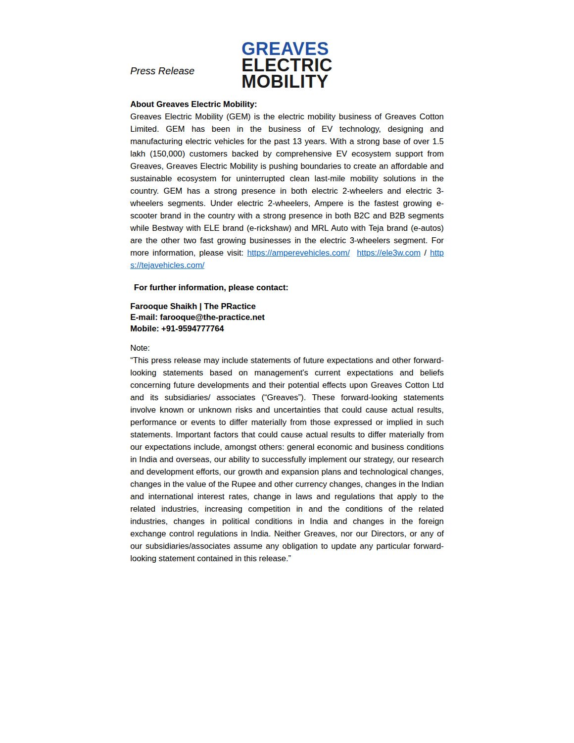Press Release
GREAVES ELECTRIC MOBILITY
About Greaves Electric Mobility:
Greaves Electric Mobility (GEM) is the electric mobility business of Greaves Cotton Limited. GEM has been in the business of EV technology, designing and manufacturing electric vehicles for the past 13 years. With a strong base of over 1.5 lakh (150,000) customers backed by comprehensive EV ecosystem support from Greaves, Greaves Electric Mobility is pushing boundaries to create an affordable and sustainable ecosystem for uninterrupted clean last-mile mobility solutions in the country. GEM has a strong presence in both electric 2-wheelers and electric 3-wheelers segments. Under electric 2-wheelers, Ampere is the fastest growing e-scooter brand in the country with a strong presence in both B2C and B2B segments while Bestway with ELE brand (e-rickshaw) and MRL Auto with Teja brand (e-autos) are the other two fast growing businesses in the electric 3-wheelers segment. For more information, please visit: https://amperevehicles.com/ https://ele3w.com / https://tejavehicles.com/
For further information, please contact:
Farooque Shaikh | The PRactice
E-mail: farooque@the-practice.net
Mobile: +91-9594777764
Note:
“This press release may include statements of future expectations and other forward-looking statements based on management's current expectations and beliefs concerning future developments and their potential effects upon Greaves Cotton Ltd and its subsidiaries/ associates (“Greaves”). These forward-looking statements involve known or unknown risks and uncertainties that could cause actual results, performance or events to differ materially from those expressed or implied in such statements. Important factors that could cause actual results to differ materially from our expectations include, amongst others: general economic and business conditions in India and overseas, our ability to successfully implement our strategy, our research and development efforts, our growth and expansion plans and technological changes, changes in the value of the Rupee and other currency changes, changes in the Indian and international interest rates, change in laws and regulations that apply to the related industries, increasing competition in and the conditions of the related industries, changes in political conditions in India and changes in the foreign exchange control regulations in India. Neither Greaves, nor our Directors, or any of our subsidiaries/associates assume any obligation to update any particular forward-looking statement contained in this release.”